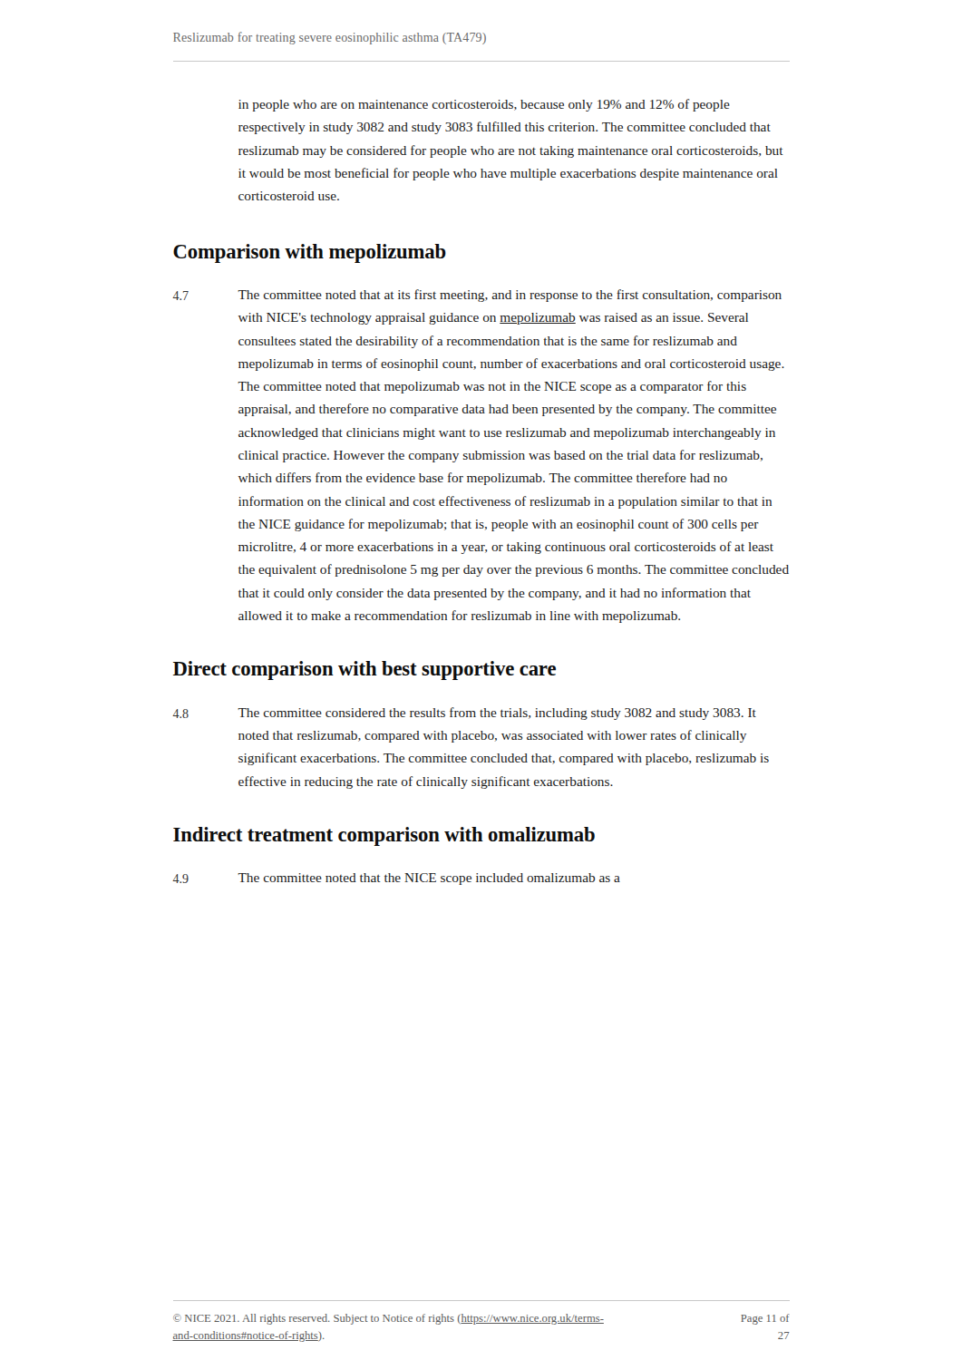Reslizumab for treating severe eosinophilic asthma (TA479)
in people who are on maintenance corticosteroids, because only 19% and 12% of people respectively in study 3082 and study 3083 fulfilled this criterion. The committee concluded that reslizumab may be considered for people who are not taking maintenance oral corticosteroids, but it would be most beneficial for people who have multiple exacerbations despite maintenance oral corticosteroid use.
Comparison with mepolizumab
4.7
The committee noted that at its first meeting, and in response to the first consultation, comparison with NICE's technology appraisal guidance on mepolizumab was raised as an issue. Several consultees stated the desirability of a recommendation that is the same for reslizumab and mepolizumab in terms of eosinophil count, number of exacerbations and oral corticosteroid usage. The committee noted that mepolizumab was not in the NICE scope as a comparator for this appraisal, and therefore no comparative data had been presented by the company. The committee acknowledged that clinicians might want to use reslizumab and mepolizumab interchangeably in clinical practice. However the company submission was based on the trial data for reslizumab, which differs from the evidence base for mepolizumab. The committee therefore had no information on the clinical and cost effectiveness of reslizumab in a population similar to that in the NICE guidance for mepolizumab; that is, people with an eosinophil count of 300 cells per microlitre, 4 or more exacerbations in a year, or taking continuous oral corticosteroids of at least the equivalent of prednisolone 5 mg per day over the previous 6 months. The committee concluded that it could only consider the data presented by the company, and it had no information that allowed it to make a recommendation for reslizumab in line with mepolizumab.
Direct comparison with best supportive care
4.8
The committee considered the results from the trials, including study 3082 and study 3083. It noted that reslizumab, compared with placebo, was associated with lower rates of clinically significant exacerbations. The committee concluded that, compared with placebo, reslizumab is effective in reducing the rate of clinically significant exacerbations.
Indirect treatment comparison with omalizumab
4.9
The committee noted that the NICE scope included omalizumab as a
© NICE 2021. All rights reserved. Subject to Notice of rights (https://www.nice.org.uk/terms-and-conditions#notice-of-rights).
Page 11 of
27